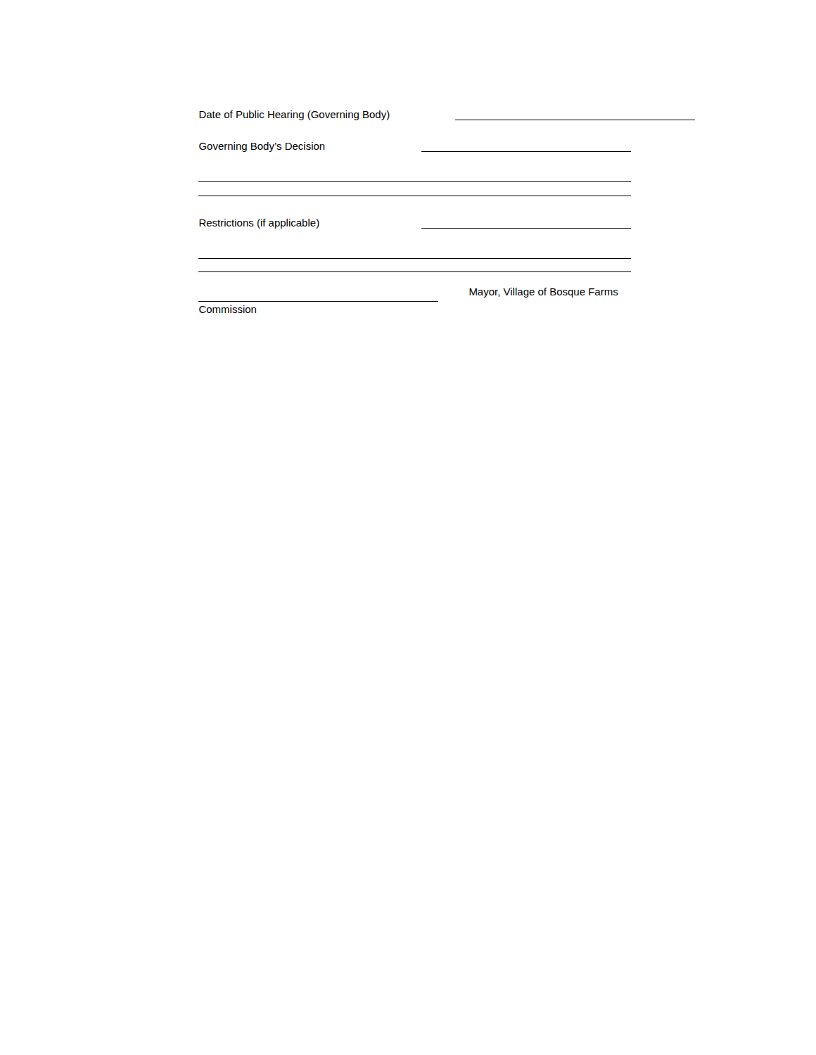Date of Public Hearing (Governing Body)
Governing Body’s Decision
Restrictions (if applicable)
Commission
Mayor, Village of Bosque Farms